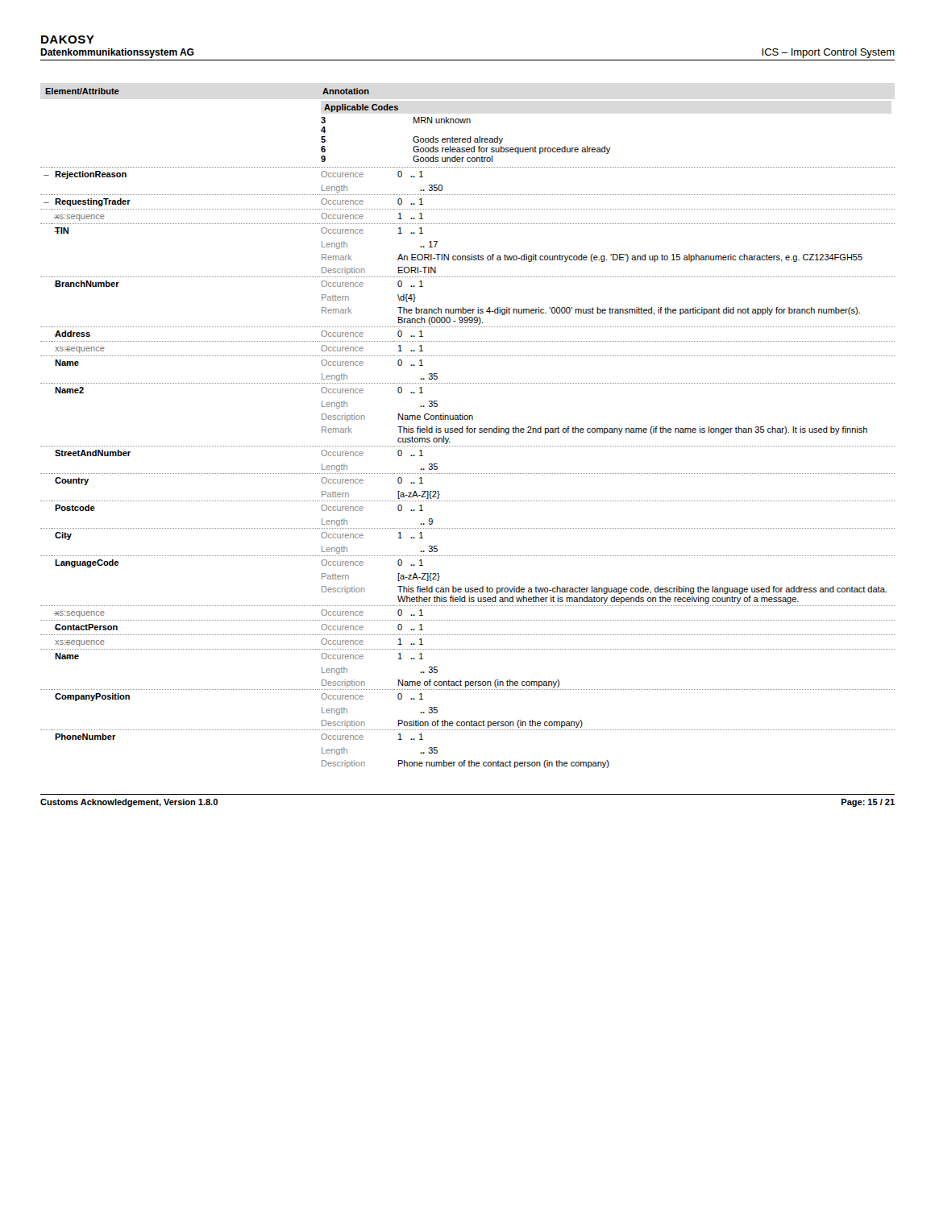DAKOSY
Datenkommunikationssystem AG
ICS – Import Control System
| Element/Attribute | Annotation |
| --- | --- |
| | | Applicable Codes / 3 / MRN unknown / / 4 / / / 5 / Goods entered already / / 6 / Goods released for subsequent procedure already / / 9 / Goods under control / |
| – | RejectionReason | Occurence | 0 .. 1 |
| | | Length | .. 350 |
| – | RequestingTrader | Occurence | 0 .. 1 |
| – | xs:sequence | Occurence | 1 .. 1 |
| – | TIN | Occurence | 1 .. 1 |
| | | Length | .. 17 |
| | | Remark | An EORI-TIN consists of a two-digit countrycode (e.g. 'DE') and up to 15 alphanumeric characters, e.g. CZ1234FGH55 |
| | | Description | EORI-TIN |
| – | BranchNumber | Occurence | 0 .. 1 |
| | | Pattern | \d{4} |
| | | Remark | The branch number is 4-digit numeric. '0000' must be transmitted, if the participant did not apply for branch number(s). Branch (0000 - 9999). |
| – | Address | Occurence | 0 .. 1 |
| – | xs:sequence | Occurence | 1 .. 1 |
| – | Name | Occurence | 0 .. 1 |
| | | Length | .. 35 |
| – | Name2 | Occurence | 0 .. 1 |
| | | Length | .. 35 |
| | | Description | Name Continuation |
| | | Remark | This field is used for sending the 2nd part of the company name (if the name is longer than 35 char). It is used by finnish customs only. |
| – | StreetAndNumber | Occurence | 0 .. 1 |
| | | Length | .. 35 |
| – | Country | Occurence | 0 .. 1 |
| | | Pattern | [a-zA-Z]{2} |
| – | Postcode | Occurence | 0 .. 1 |
| | | Length | .. 9 |
| – | City | Occurence | 1 .. 1 |
| | | Length | .. 35 |
| – | LanguageCode | Occurence | 0 .. 1 |
| | | Pattern | [a-zA-Z]{2} |
| | | Description | This field can be used to provide a two-character language code, describing the language used for address and contact data. Whether this field is used and whether it is mandatory depends on the receiving country of a message. |
| – | xs:sequence | Occurence | 0 .. 1 |
| – | ContactPerson | Occurence | 0 .. 1 |
| – | xs:sequence | Occurence | 1 .. 1 |
| – | Name | Occurence | 1 .. 1 |
| | | Length | .. 35 |
| | | Description | Name of contact person (in the company) |
| – | CompanyPosition | Occurence | 0 .. 1 |
| | | Length | .. 35 |
| | | Description | Position of the contact person (in the company) |
| – | PhoneNumber | Occurence | 1 .. 1 |
| | | Length | .. 35 |
| | | Description | Phone number of the contact person (in the company) |
Customs Acknowledgement, Version 1.8.0
Page: 15 / 21